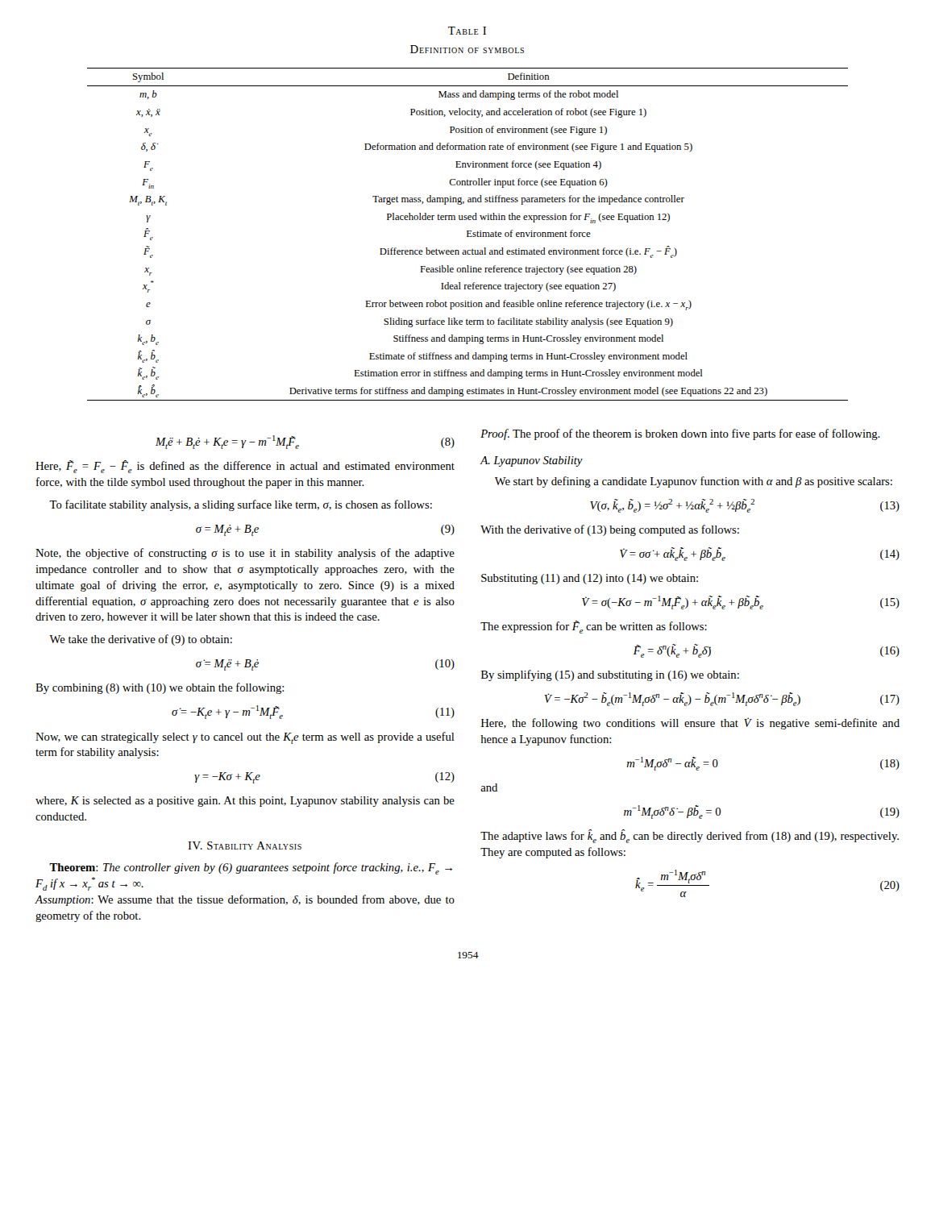Table I
Definition of symbols
| Symbol | Definition |
| --- | --- |
| m , b | Mass and damping terms of the robot model |
| x , ẋ , ẍ | Position, velocity, and acceleration of robot (see Figure 1) |
| x e | Position of environment (see Figure 1) |
| δ , δ̇ | Deformation and deformation rate of environment (see Figure 1 and Equation 5) |
| F e | Environment force (see Equation 4) |
| F in | Controller input force (see Equation 6) |
| M t , B t , K t | Target mass, damping, and stiffness parameters for the impedance controller |
| γ | Placeholder term used within the expression for F in (see Equation 12) |
| F̂ e | Estimate of environment force |
| F̃ e | Difference between actual and estimated environment force (i.e. F e − F̂ e ) |
| x r | Feasible online reference trajectory (see equation 28) |
| x r * | Ideal reference trajectory (see equation 27) |
| e | Error between robot position and feasible online reference trajectory (i.e. x − x r ) |
| σ | Sliding surface like term to facilitate stability analysis (see Equation 9) |
| k e , b e | Stiffness and damping terms in Hunt-Crossley environment model |
| k̂ e , b̂ e | Estimate of stiffness and damping terms in Hunt-Crossley environment model |
| k̃ e , b̃ e | Estimation error in stiffness and damping terms in Hunt-Crossley environment model |
| k̂̇ e , b̂̇ e | Derivative terms for stiffness and damping estimates in Hunt-Crossley environment model (see Equations 22 and 23) |
Mtë + Btė + Kte = γ − m−1MtF̃e
(8)
Here, F̃e = Fe − F̂e is defined as the difference in actual and estimated environment force, with the tilde symbol used throughout the paper in this manner.
To facilitate stability analysis, a sliding surface like term, σ, is chosen as follows:
σ = Mtė + Bte
(9)
Note, the objective of constructing σ is to use it in stability analysis of the adaptive impedance controller and to show that σ asymptotically approaches zero, with the ultimate goal of driving the error, e, asymptotically to zero. Since (9) is a mixed differential equation, σ approaching zero does not necessarily guarantee that e is also driven to zero, however it will be later shown that this is indeed the case.
We take the derivative of (9) to obtain:
σ̇ = Mtë + Btė
(10)
By combining (8) with (10) we obtain the following:
σ̇ = −Kte + γ − m−1MtF̃e
(11)
Now, we can strategically select γ to cancel out the Kte term as well as provide a useful term for stability analysis:
γ = −Kσ + Kte
(12)
where, K is selected as a positive gain. At this point, Lyapunov stability analysis can be conducted.
IV. Stability Analysis
Theorem: The controller given by (6) guarantees setpoint force tracking, i.e., Fe → Fd if x → xr* as t → ∞.
Assumption: We assume that the tissue deformation, δ, is bounded from above, due to geometry of the robot.
Proof. The proof of the theorem is broken down into five parts for ease of following.
A. Lyapunov Stability
We start by defining a candidate Lyapunov function with α and β as positive scalars:
V(σ, k̃e, b̃e) = ½σ2 + ½αk̃e2 + ½βb̃e2
(13)
With the derivative of (13) being computed as follows:
V̇ = σσ̇ + αk̃ek̃̇e + βb̃eb̃̇e
(14)
Substituting (11) and (12) into (14) we obtain:
V̇ = σ(−Kσ − m−1MtF̃e) + αk̃ek̃̇e + βb̃eb̃̇e
(15)
The expression for F̃e can be written as follows:
F̃e = δn(k̃e + b̃eδ̇)
(16)
By simplifying (15) and substituting in (16) we obtain:
V̇ = −Kσ2 − b̃e(m−1Mtσδn − αk̃̇e) − b̃e(m−1Mtσδnδ̇ − βb̃̇e)
(17)
Here, the following two conditions will ensure that V̇ is negative semi-definite and hence a Lyapunov function:
m−1Mtσδn − αk̃̇e = 0
(18)
and
m−1Mtσδnδ̇ − βb̃̇e = 0
(19)
The adaptive laws for k̂e and b̂e can be directly derived from (18) and (19), respectively. They are computed as follows:
k̂̇e = m−1Mtσδn α
(20)
1954